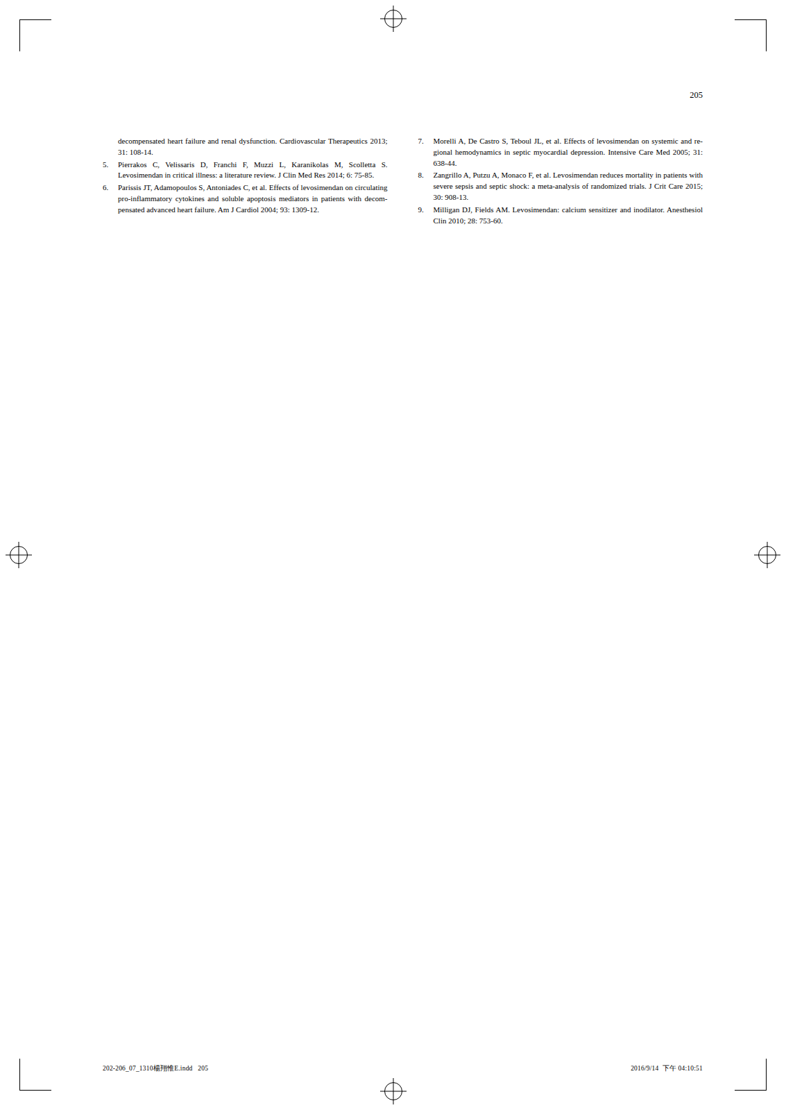205
decompensated heart failure and renal dysfunction. Cardiovascular Therapeutics 2013; 31: 108-14.
5. Pierrakos C, Velissaris D, Franchi F, Muzzi L, Karanikolas M, Scolletta S. Levosimendan in critical illness: a literature review. J Clin Med Res 2014; 6: 75-85.
6. Parissis JT, Adamopoulos S, Antoniades C, et al. Effects of levosimendan on circulating pro-inflammatory cytokines and soluble apoptosis mediators in patients with decompensated advanced heart failure. Am J Cardiol 2004; 93: 1309-12.
7. Morelli A, De Castro S, Teboul JL, et al. Effects of levosimendan on systemic and regional hemodynamics in septic myocardial depression. Intensive Care Med 2005; 31: 638-44.
8. Zangrillo A, Putzu A, Monaco F, et al. Levosimendan reduces mortality in patients with severe sepsis and septic shock: a meta-analysis of randomized trials. J Crit Care 2015; 30: 908-13.
9. Milligan DJ, Fields AM. Levosimendan: calcium sensitizer and inodilator. Anesthesiol Clin 2010; 28: 753-60.
202-206_07_1310楊翔惟E.indd 205 2016/9/14 下午 04:10:51